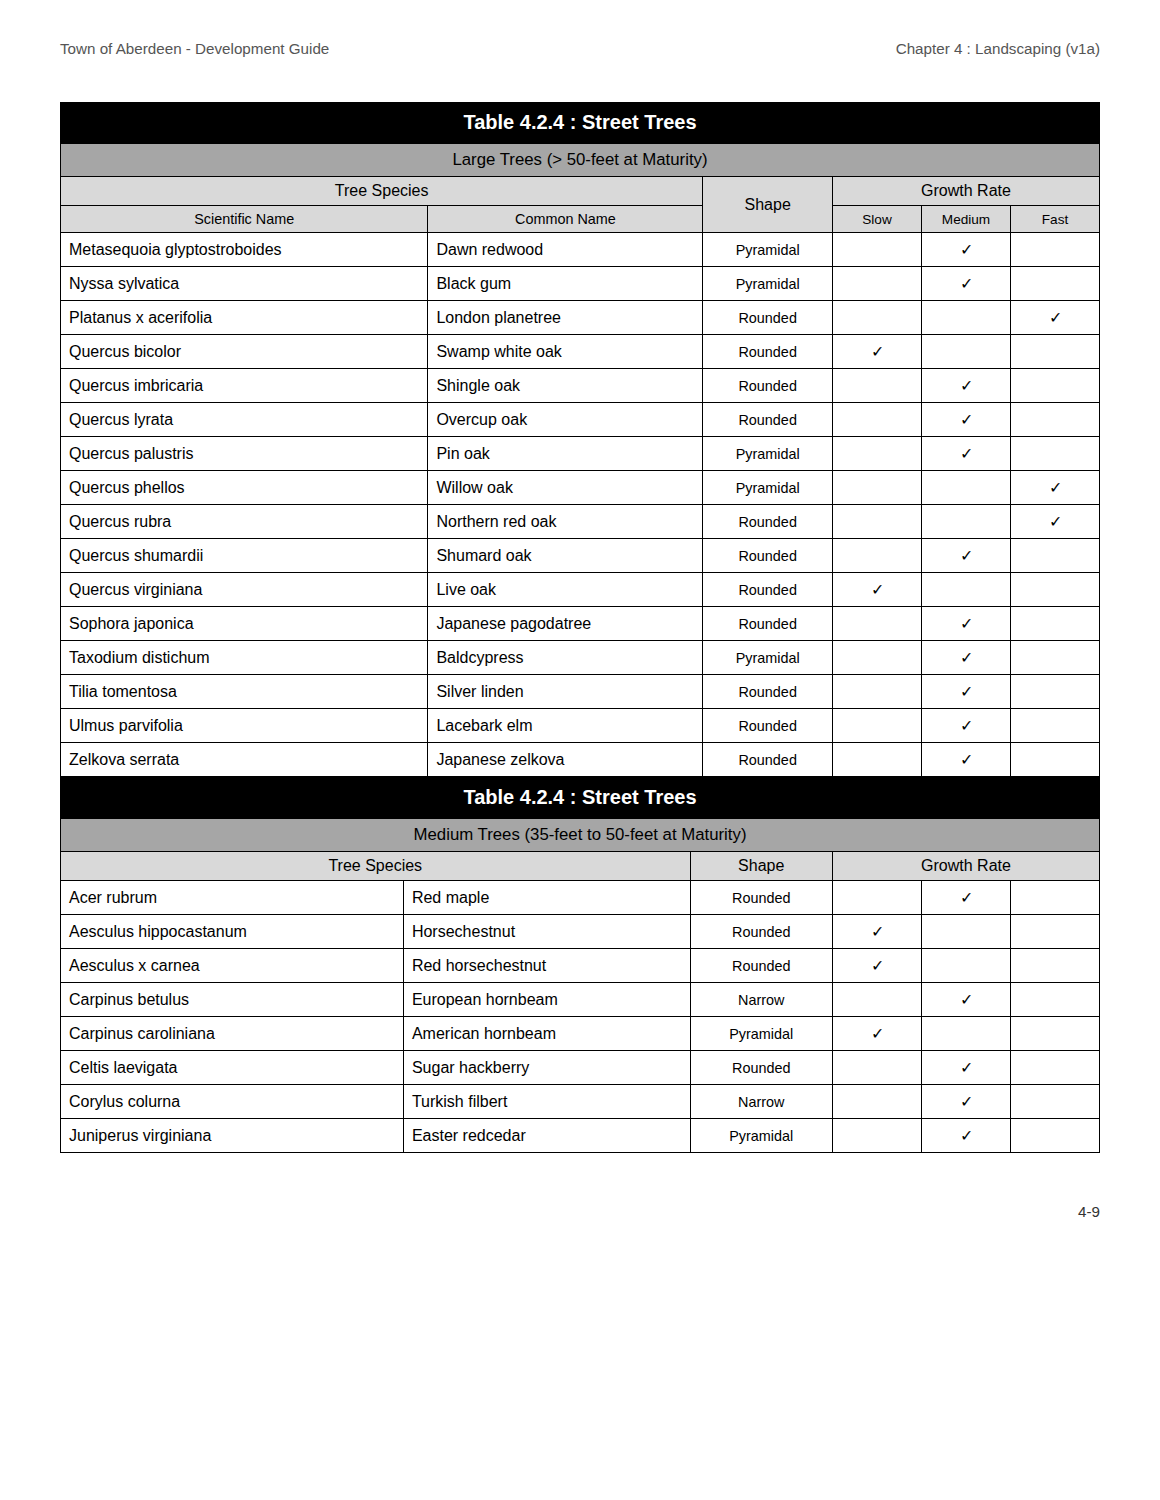Town of Aberdeen - Development Guide Chapter 4 : Landscaping (v1a)
Table 4.2.4 : Street Trees
| Large Trees (> 50-feet at Maturity) |
| Tree Species | Shape | Growth Rate |
| Scientific Name | Common Name | Slow | Medium | Fast |
| Metasequoia glyptostroboides | Dawn redwood | Pyramidal | | ✓ | |
| Nyssa sylvatica | Black gum | Pyramidal | | ✓ | |
| Platanus x acerifolia | London planetree | Rounded | | | ✓ |
| Quercus bicolor | Swamp white oak | Rounded | ✓ | | |
| Quercus imbricaria | Shingle oak | Rounded | | ✓ | |
| Quercus lyrata | Overcup oak | Rounded | | ✓ | |
| Quercus palustris | Pin oak | Pyramidal | | ✓ | |
| Quercus phellos | Willow oak | Pyramidal | | | ✓ |
| Quercus rubra | Northern red oak | Rounded | | | ✓ |
| Quercus shumardii | Shumard oak | Rounded | | ✓ | |
| Quercus virginiana | Live oak | Rounded | ✓ | | |
| Sophora japonica | Japanese pagodatree | Rounded | | ✓ | |
| Taxodium distichum | Baldcypress | Pyramidal | | ✓ | |
| Tilia tomentosa | Silver linden | Rounded | | ✓ | |
| Ulmus parvifolia | Lacebark elm | Rounded | | ✓ | |
| Zelkova serrata | Japanese zelkova | Rounded | | ✓ | |
Table 4.2.4 : Street Trees
| Medium Trees (35-feet to 50-feet at Maturity) |
| Tree Species | Shape | Growth Rate |
| Acer rubrum | Red maple | Rounded | | ✓ | |
| Aesculus hippocastanum | Horsechestnut | Rounded | ✓ | | |
| Aesculus x carnea | Red horsechestnut | Rounded | ✓ | | |
| Carpinus betulus | European hornbeam | Narrow | | ✓ | |
| Carpinus caroliniana | American hornbeam | Pyramidal | ✓ | | |
| Celtis laevigata | Sugar hackberry | Rounded | | ✓ | |
| Corylus colurna | Turkish filbert | Narrow | | ✓ | |
| Juniperus virginiana | Easter redcedar | Pyramidal | | ✓ | |
4-9